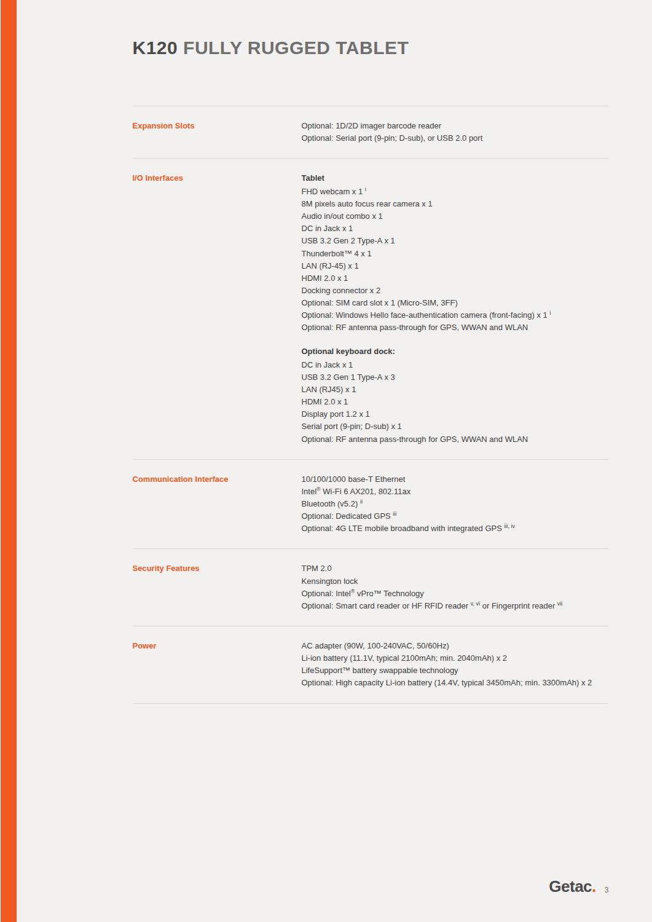K120 Fully Rugged Tablet
| Expansion Slots | Optional: 1D/2D imager barcode reader Optional: Serial port (9-pin; D-sub), or USB 2.0 port |
| I/O Interfaces | Tablet FHD webcam x 1 i 8M pixels auto focus rear camera x 1 Audio in/out combo x 1 DC in Jack x 1 USB 3.2 Gen 2 Type-A x 1 Thunderbolt™ 4 x 1 LAN (RJ-45) x 1 HDMI 2.0 x 1 Docking connector x 2 Optional: SIM card slot x 1 (Micro-SIM, 3FF) Optional: Windows Hello face-authentication camera (front-facing) x 1 i Optional: RF antenna pass-through for GPS, WWAN and WLAN Optional keyboard dock: DC in Jack x 1 USB 3.2 Gen 1 Type-A x 3 LAN (RJ45) x 1 HDMI 2.0 x 1 Display port 1.2 x 1 Serial port (9-pin; D-sub) x 1 Optional: RF antenna pass-through for GPS, WWAN and WLAN |
| Communication Interface | 10/100/1000 base-T Ethernet Intel ® Wi-Fi 6 AX201, 802.11ax Bluetooth (v5.2) ii Optional: Dedicated GPS iii Optional: 4G LTE mobile broadband with integrated GPS iii, iv |
| Security Features | TPM 2.0 Kensington lock Optional: Intel ® vPro™ Technology Optional: Smart card reader or HF RFID reader v, vi or Fingerprint reader vii |
| Power | AC adapter (90W, 100-240VAC, 50/60Hz) Li-ion battery (11.1V, typical 2100mAh; min. 2040mAh) x 2 LifeSupport™ battery swappable technology Optional: High capacity Li-ion battery (14.4V, typical 3450mAh; min. 3300mAh) x 2 |
Getac. 3